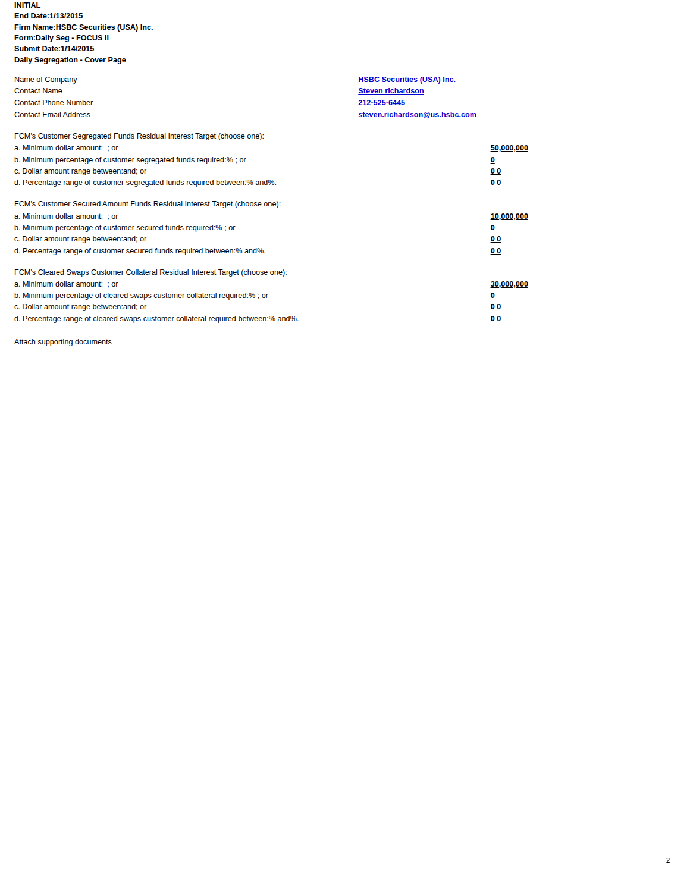INITIAL
End Date:1/13/2015
Firm Name:HSBC Securities (USA) Inc.
Form:Daily Seg - FOCUS II
Submit Date:1/14/2015
Daily Segregation - Cover Page
| Name of Company | HSBC Securities (USA) Inc. |
| Contact Name | Steven richardson |
| Contact Phone Number | 212-525-6445 |
| Contact Email Address | steven.richardson@us.hsbc.com |
FCM's Customer Segregated Funds Residual Interest Target (choose one):
| a. Minimum dollar amount: ; or | 50,000,000 |
| b. Minimum percentage of customer segregated funds required:% ; or | 0 |
| c. Dollar amount range between:and; or | 0 0 |
| d. Percentage range of customer segregated funds required between:% and%. | 0 0 |
FCM's Customer Secured Amount Funds Residual Interest Target (choose one):
| a. Minimum dollar amount: ; or | 10,000,000 |
| b. Minimum percentage of customer secured funds required:% ; or | 0 |
| c. Dollar amount range between:and; or | 0 0 |
| d. Percentage range of customer secured funds required between:% and%. | 0 0 |
FCM's Cleared Swaps Customer Collateral Residual Interest Target (choose one):
| a. Minimum dollar amount: ; or | 30,000,000 |
| b. Minimum percentage of cleared swaps customer collateral required:% ; or | 0 |
| c. Dollar amount range between:and; or | 0 0 |
| d. Percentage range of cleared swaps customer collateral required between:% and%. | 0 0 |
Attach supporting documents
2